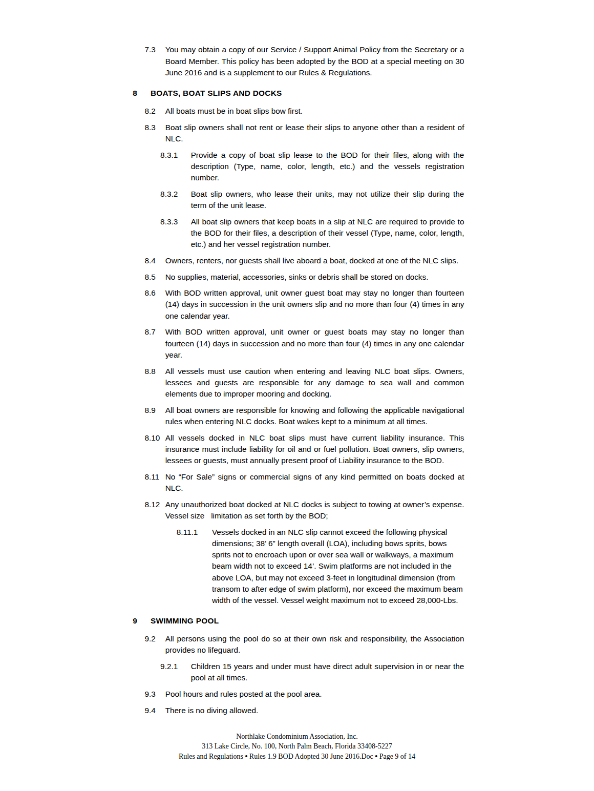7.3 You may obtain a copy of our Service / Support Animal Policy from the Secretary or a Board Member. This policy has been adopted by the BOD at a special meeting on 30 June 2016 and is a supplement to our Rules & Regulations.
8 BOATS, BOAT SLIPS AND DOCKS
8.2 All boats must be in boat slips bow first.
8.3 Boat slip owners shall not rent or lease their slips to anyone other than a resident of NLC.
8.3.1 Provide a copy of boat slip lease to the BOD for their files, along with the description (Type, name, color, length, etc.) and the vessels registration number.
8.3.2 Boat slip owners, who lease their units, may not utilize their slip during the term of the unit lease.
8.3.3 All boat slip owners that keep boats in a slip at NLC are required to provide to the BOD for their files, a description of their vessel (Type, name, color, length, etc.) and her vessel registration number.
8.4 Owners, renters, nor guests shall live aboard a boat, docked at one of the NLC slips.
8.5 No supplies, material, accessories, sinks or debris shall be stored on docks.
8.6 With BOD written approval, unit owner guest boat may stay no longer than fourteen (14) days in succession in the unit owners slip and no more than four (4) times in any one calendar year.
8.7 With BOD written approval, unit owner or guest boats may stay no longer than fourteen (14) days in succession and no more than four (4) times in any one calendar year.
8.8 All vessels must use caution when entering and leaving NLC boat slips. Owners, lessees and guests are responsible for any damage to sea wall and common elements due to improper mooring and docking.
8.9 All boat owners are responsible for knowing and following the applicable navigational rules when entering NLC docks. Boat wakes kept to a minimum at all times.
8.10 All vessels docked in NLC boat slips must have current liability insurance. This insurance must include liability for oil and or fuel pollution. Boat owners, slip owners, lessees or guests, must annually present proof of Liability insurance to the BOD.
8.11 No “For Sale” signs or commercial signs of any kind permitted on boats docked at NLC.
8.12 Any unauthorized boat docked at NLC docks is subject to towing at owner’s expense. Vessel size limitation as set forth by the BOD;
8.11.1 Vessels docked in an NLC slip cannot exceed the following physical dimensions; 38’ 6” length overall (LOA), including bows sprits, bows sprits not to encroach upon or over sea wall or walkways, a maximum beam width not to exceed 14’. Swim platforms are not included in the above LOA, but may not exceed 3-feet in longitudinal dimension (from transom to after edge of swim platform), nor exceed the maximum beam width of the vessel. Vessel weight maximum not to exceed 28,000-Lbs.
9 SWIMMING POOL
9.2 All persons using the pool do so at their own risk and responsibility, the Association provides no lifeguard.
9.2.1 Children 15 years and under must have direct adult supervision in or near the pool at all times.
9.3 Pool hours and rules posted at the pool area.
9.4 There is no diving allowed.
Northlake Condominium Association, Inc.
313 Lake Circle, No. 100, North Palm Beach, Florida 33408-5227
Rules and Regulations • Rules 1.9 BOD Adopted 30 June 2016.Doc • Page 9 of 14